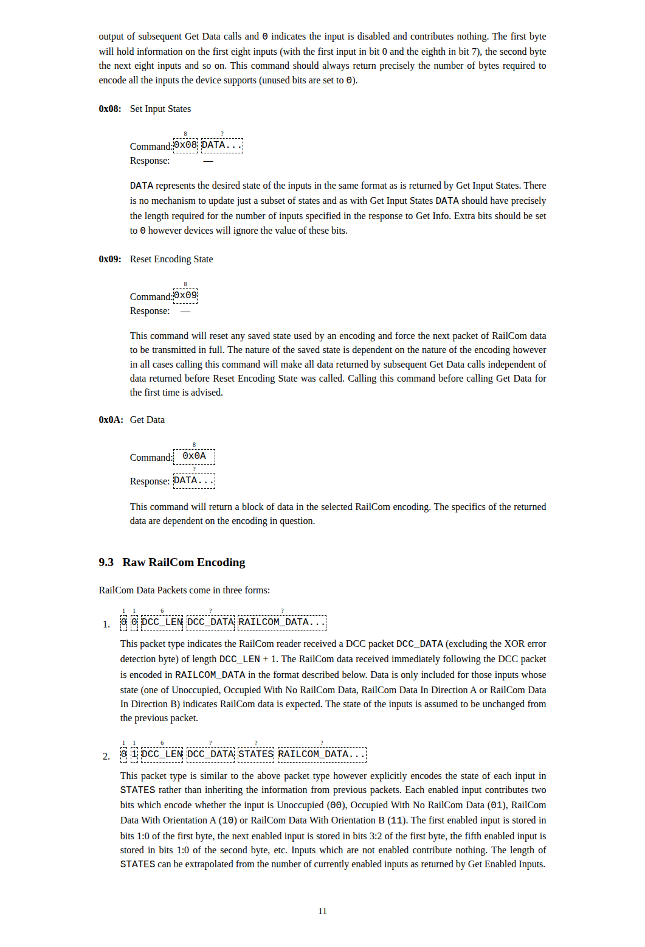output of subsequent Get Data calls and 0 indicates the input is disabled and contributes nothing. The first byte will hold information on the first eight inputs (with the first input in bit 0 and the eighth in bit 7), the second byte the next eight inputs and so on. This command should always return precisely the number of bytes required to encode all the inputs the device supports (unused bits are set to 0).
0x08:
Set Input States
| | 8 | | ? |
| Command: | 0x08 | | DATA... |
| Response: | — |
DATA represents the desired state of the inputs in the same format as is returned by Get Input States. There is no mechanism to update just a subset of states and as with Get Input States DATA should have precisely the length required for the number of inputs specified in the response to Get Info. Extra bits should be set to 0 however devices will ignore the value of these bits.
0x09:
Reset Encoding State
| | 8 |
| Command: | 0x09 |
| Response: | — |
This command will reset any saved state used by an encoding and force the next packet of RailCom data to be transmitted in full. The nature of the saved state is dependent on the nature of the encoding however in all cases calling this command will make all data returned by subsequent Get Data calls independent of data returned before Reset Encoding State was called. Calling this command before calling Get Data for the first time is advised.
0x0A:
Get Data
| | 8 |
| Command: | 0x0A |
| | ? |
| Response: | DATA... |
This command will return a block of data in the selected RailCom encoding. The specifics of the returned data are dependent on the encoding in question.
9.3 Raw RailCom Encoding
RailCom Data Packets come in three forms:
| 1 | | 1 | | 6 | | ? | | ? |
| 0 | | 0 | | DCC_LEN | | DCC_DATA | | RAILCOM_DATA... |
This packet type indicates the RailCom reader received a DCC packet DCC_DATA (excluding the XOR error detection byte) of length DCC_LEN + 1. The RailCom data received immediately following the DCC packet is encoded in RAILCOM_DATA in the format described below. Data is only included for those inputs whose state (one of Unoccupied, Occupied With No RailCom Data, RailCom Data In Direction A or RailCom Data In Direction B) indicates RailCom data is expected. The state of the inputs is assumed to be unchanged from the previous packet.
| 1 | | 1 | | 6 | | ? | | ? | | ? |
| 0 | | 1 | | DCC_LEN | | DCC_DATA | | STATES | | RAILCOM_DATA... |
This packet type is similar to the above packet type however explicitly encodes the state of each input in STATES rather than inheriting the information from previous packets. Each enabled input contributes two bits which encode whether the input is Unoccupied (00), Occupied With No RailCom Data (01), RailCom Data With Orientation A (10) or RailCom Data With Orientation B (11). The first enabled input is stored in bits 1:0 of the first byte, the next enabled input is stored in bits 3:2 of the first byte, the fifth enabled input is stored in bits 1:0 of the second byte, etc. Inputs which are not enabled contribute nothing. The length of STATES can be extrapolated from the number of currently enabled inputs as returned by Get Enabled Inputs.
11